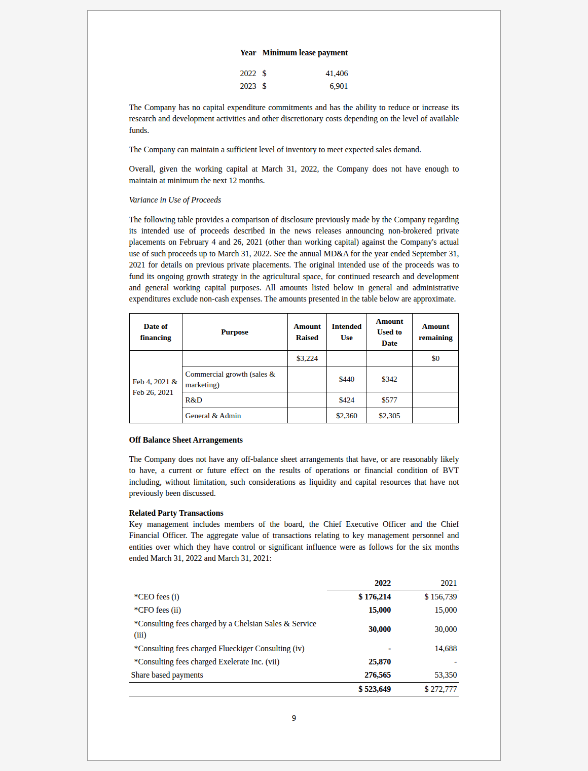| Year | Minimum lease payment |
| --- | --- |
| 2022 | $ | 41,406 |
| 2023 | $ | 6,901 |
The Company has no capital expenditure commitments and has the ability to reduce or increase its research and development activities and other discretionary costs depending on the level of available funds.
The Company can maintain a sufficient level of inventory to meet expected sales demand.
Overall, given the working capital at March 31, 2022, the Company does not have enough to maintain at minimum the next 12 months.
Variance in Use of Proceeds
The following table provides a comparison of disclosure previously made by the Company regarding its intended use of proceeds described in the news releases announcing non-brokered private placements on February 4 and 26, 2021 (other than working capital) against the Company's actual use of such proceeds up to March 31, 2022. See the annual MD&A for the year ended September 31, 2021 for details on previous private placements. The original intended use of the proceeds was to fund its ongoing growth strategy in the agricultural space, for continued research and development and general working capital purposes. All amounts listed below in general and administrative expenditures exclude non-cash expenses. The amounts presented in the table below are approximate.
| Date of financing | Purpose | Amount Raised | Intended Use | Amount Used to Date | Amount remaining |
| --- | --- | --- | --- | --- | --- |
| Feb 4, 2021 & Feb 26, 2021 | | $3,224 | | | $0 |
| Commercial growth (sales & marketing) | | $440 | $342 | |
| R&D | | $424 | $577 | |
| General & Admin | | $2,360 | $2,305 | |
Off Balance Sheet Arrangements
The Company does not have any off-balance sheet arrangements that have, or are reasonably likely to have, a current or future effect on the results of operations or financial condition of BVT including, without limitation, such considerations as liquidity and capital resources that have not previously been discussed.
Related Party Transactions
Key management includes members of the board, the Chief Executive Officer and the Chief Financial Officer. The aggregate value of transactions relating to key management personnel and entities over which they have control or significant influence were as follows for the six months ended March 31, 2022 and March 31, 2021:
| | 2022 | 2021 |
| --- | --- | --- |
| *CEO fees (i) | $ 176,214 | $ 156,739 |
| *CFO fees (ii) | 15,000 | 15,000 |
| *Consulting fees charged by a Chelsian Sales & Service (iii) | 30,000 | 30,000 |
| *Consulting fees charged Flueckiger Consulting (iv) | - | 14,688 |
| *Consulting fees charged Exelerate Inc. (vii) | 25,870 | - |
| Share based payments | 276,565 | 53,350 |
| | $ 523,649 | $ 272,777 |
9